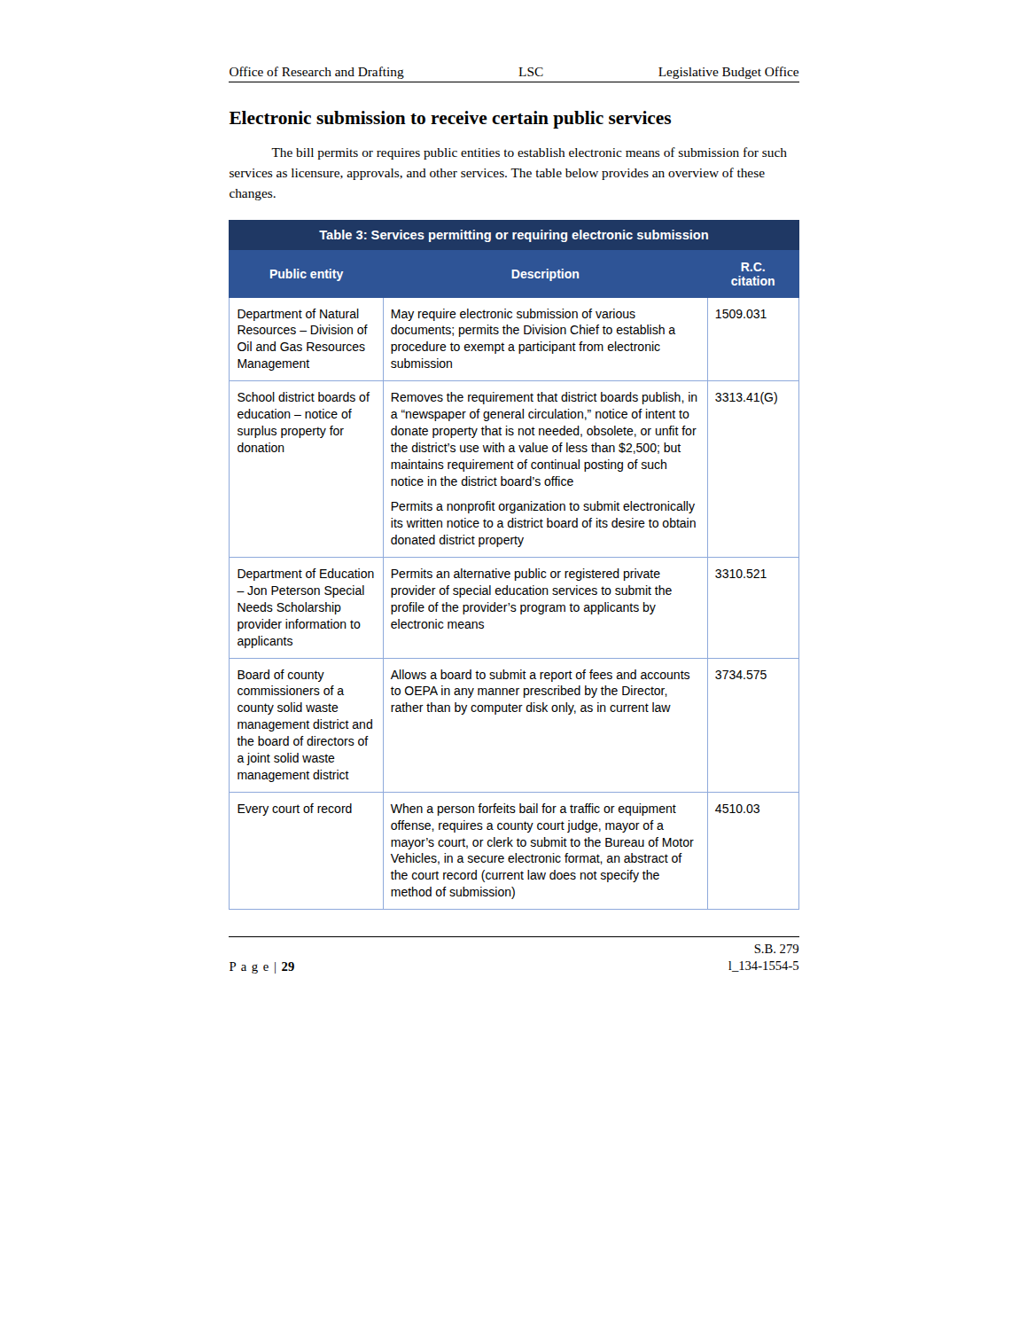Office of Research and Drafting
LSC
Legislative Budget Office
Electronic submission to receive certain public services
The bill permits or requires public entities to establish electronic means of submission for such services as licensure, approvals, and other services. The table below provides an overview of these changes.
Table 3: Services permitting or requiring electronic submission
| Public entity | Description | R.C. citation |
| --- | --- | --- |
| Department of Natural Resources – Division of Oil and Gas Resources Management | May require electronic submission of various documents; permits the Division Chief to establish a procedure to exempt a participant from electronic submission | 1509.031 |
| School district boards of education – notice of surplus property for donation | Removes the requirement that district boards publish, in a “newspaper of general circulation,” notice of intent to donate property that is not needed, obsolete, or unfit for the district’s use with a value of less than $2,500; but maintains requirement of continual posting of such notice in the district board’s office Permits a nonprofit organization to submit electronically its written notice to a district board of its desire to obtain donated district property | 3313.41(G) |
| Department of Education – Jon Peterson Special Needs Scholarship provider information to applicants | Permits an alternative public or registered private provider of special education services to submit the profile of the provider’s program to applicants by electronic means | 3310.521 |
| Board of county commissioners of a county solid waste management district and the board of directors of a joint solid waste management district | Allows a board to submit a report of fees and accounts to OEPA in any manner prescribed by the Director, rather than by computer disk only, as in current law | 3734.575 |
| Every court of record | When a person forfeits bail for a traffic or equipment offense, requires a county court judge, mayor of a mayor’s court, or clerk to submit to the Bureau of Motor Vehicles, in a secure electronic format, an abstract of the court record (current law does not specify the method of submission) | 4510.03 |
P a g e | 29
S.B. 279
l_134-1554-5